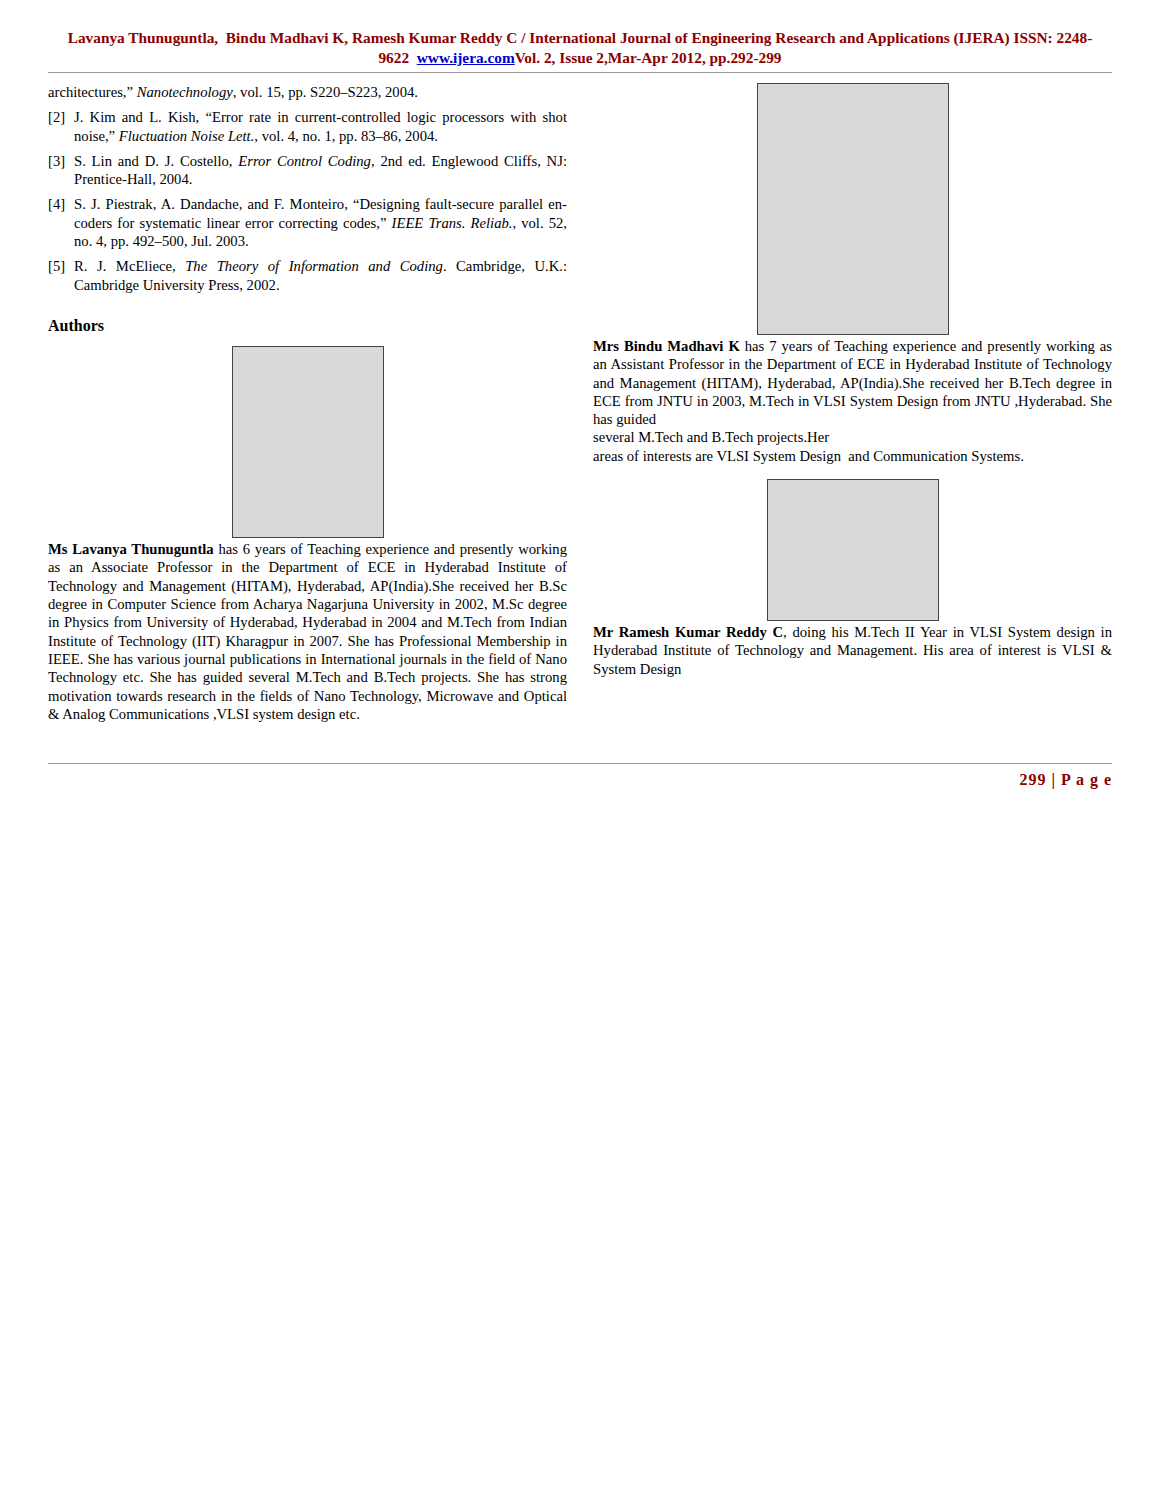Lavanya Thunuguntla, Bindu Madhavi K, Ramesh Kumar Reddy C / International Journal of Engineering Research and Applications (IJERA) ISSN: 2248-9622 www.ijera.com Vol. 2, Issue 2,Mar-Apr 2012, pp.292-299
architectures,” Nanotechnology, vol. 15, pp. S220–S223, 2004.
[2] J. Kim and L. Kish, “Error rate in current-controlled logic processors with shot noise,” Fluctuation Noise Lett., vol. 4, no. 1, pp. 83–86, 2004.
[3] S. Lin and D. J. Costello, Error Control Coding, 2nd ed. Englewood Cliffs, NJ: Prentice-Hall, 2004.
[4] S. J. Piestrak, A. Dandache, and F. Monteiro, “Designing fault-secure parallel encoders for systematic linear error correcting codes,” IEEE Trans. Reliab., vol. 52, no. 4, pp. 492–500, Jul. 2003.
[5] R. J. McEliece, The Theory of Information and Coding. Cambridge, U.K.: Cambridge University Press, 2002.
Authors
Ms Lavanya Thunuguntla has 6 years of Teaching experience and presently working as an Associate Professor in the Department of ECE in Hyderabad Institute of Technology and Management (HITAM), Hyderabad, AP(India).She received her B.Sc degree in Computer Science from Acharya Nagarjuna University in 2002, M.Sc degree in Physics from University of Hyderabad, Hyderabad in 2004 and M.Tech from Indian Institute of Technology (IIT) Kharagpur in 2007. She has Professional Membership in IEEE. She has various journal publications in International journals in the field of Nano Technology etc. She has guided several M.Tech and B.Tech projects. She has strong motivation towards research in the fields of Nano Technology, Microwave and Optical & Analog Communications ,VLSI system design etc.
Mrs Bindu Madhavi K has 7 years of Teaching experience and presently working as an Assistant Professor in the Department of ECE in Hyderabad Institute of Technology and Management (HITAM), Hyderabad, AP(India).She received her B.Tech degree in ECE from JNTU in 2003, M.Tech in VLSI System Design from JNTU ,Hyderabad. She has guided
several M.Tech and B.Tech projects.Her
areas of interests are VLSI System Design and Communication Systems.
Mr Ramesh Kumar Reddy C, doing his M.Tech II Year in VLSI System design in Hyderabad Institute of Technology and Management. His area of interest is VLSI & System Design
299 | P a g e